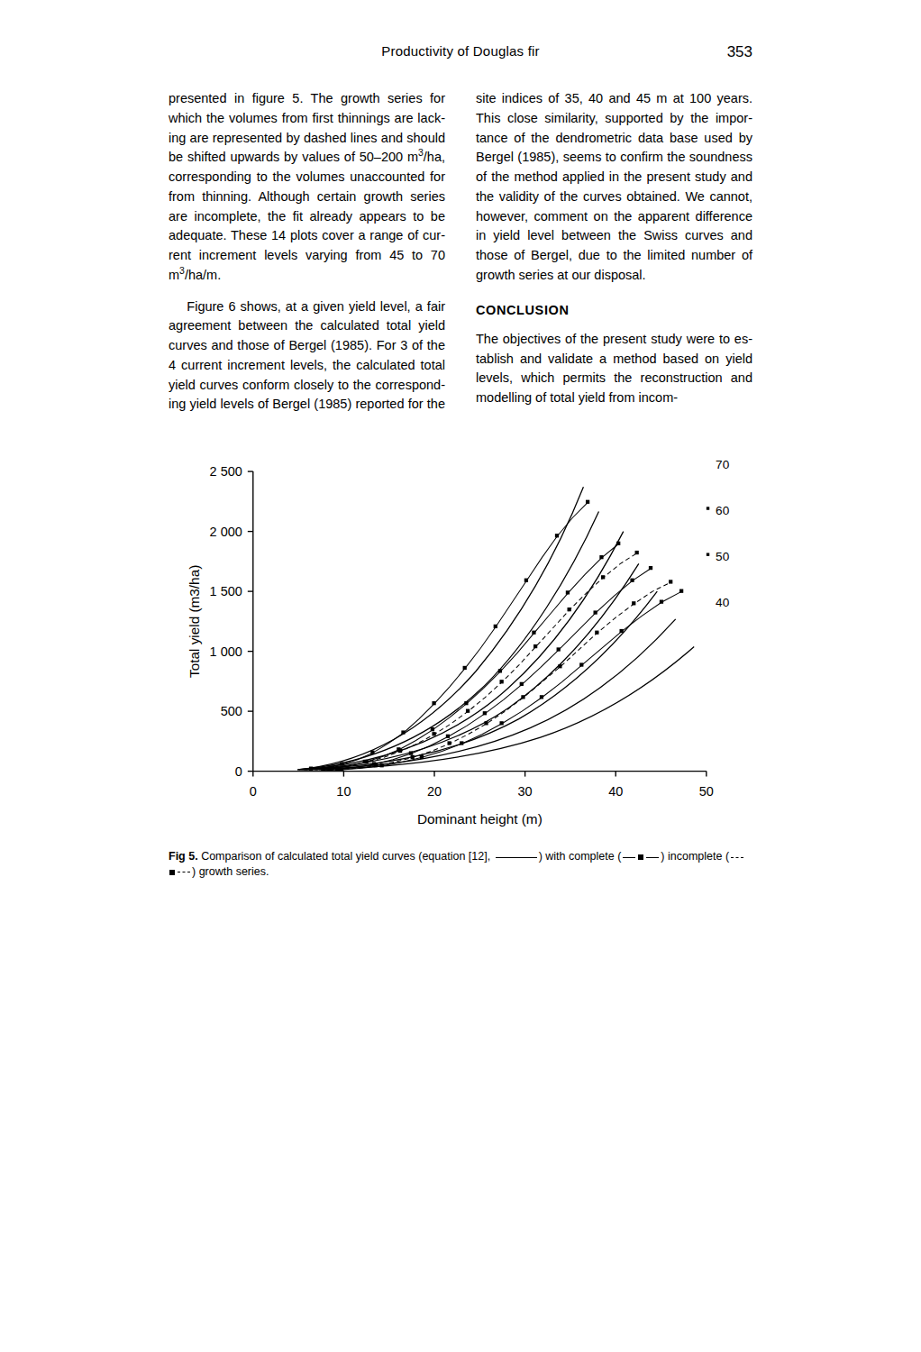Productivity of Douglas fir 353
presented in figure 5. The growth series for which the volumes from first thinnings are lacking are represented by dashed lines and should be shifted upwards by values of 50–200 m3/ha, corresponding to the volumes unaccounted for from thinning. Although certain growth series are incomplete, the fit already appears to be adequate. These 14 plots cover a range of current increment levels varying from 45 to 70 m3/ha/m.
Figure 6 shows, at a given yield level, a fair agreement between the calculated total yield curves and those of Bergel (1985). For 3 of the 4 current increment levels, the calculated total yield curves conform closely to the corresponding yield levels of Bergel (1985) reported for the site indices of 35, 40 and 45 m at 100 years. This close similarity, supported by the importance of the dendrometric data base used by Bergel (1985), seems to confirm the soundness of the method applied in the present study and the validity of the curves obtained. We cannot, however, comment on the apparent difference in yield level between the Swiss curves and those of Bergel, due to the limited number of growth series at our disposal.
CONCLUSION
The objectives of the present study were to establish and validate a method based on yield levels, which permits the reconstruction and modelling of total yield from incom-
0 500 1 000 1 500 2 000 2 500 0 10 20 30 40 50 Dominant height (m) Total yield (m3/ha) 70 60 50 40
Fig 5. Comparison of calculated total yield curves (equation [12], ) with complete ( ) incomplete ( ) growth series.